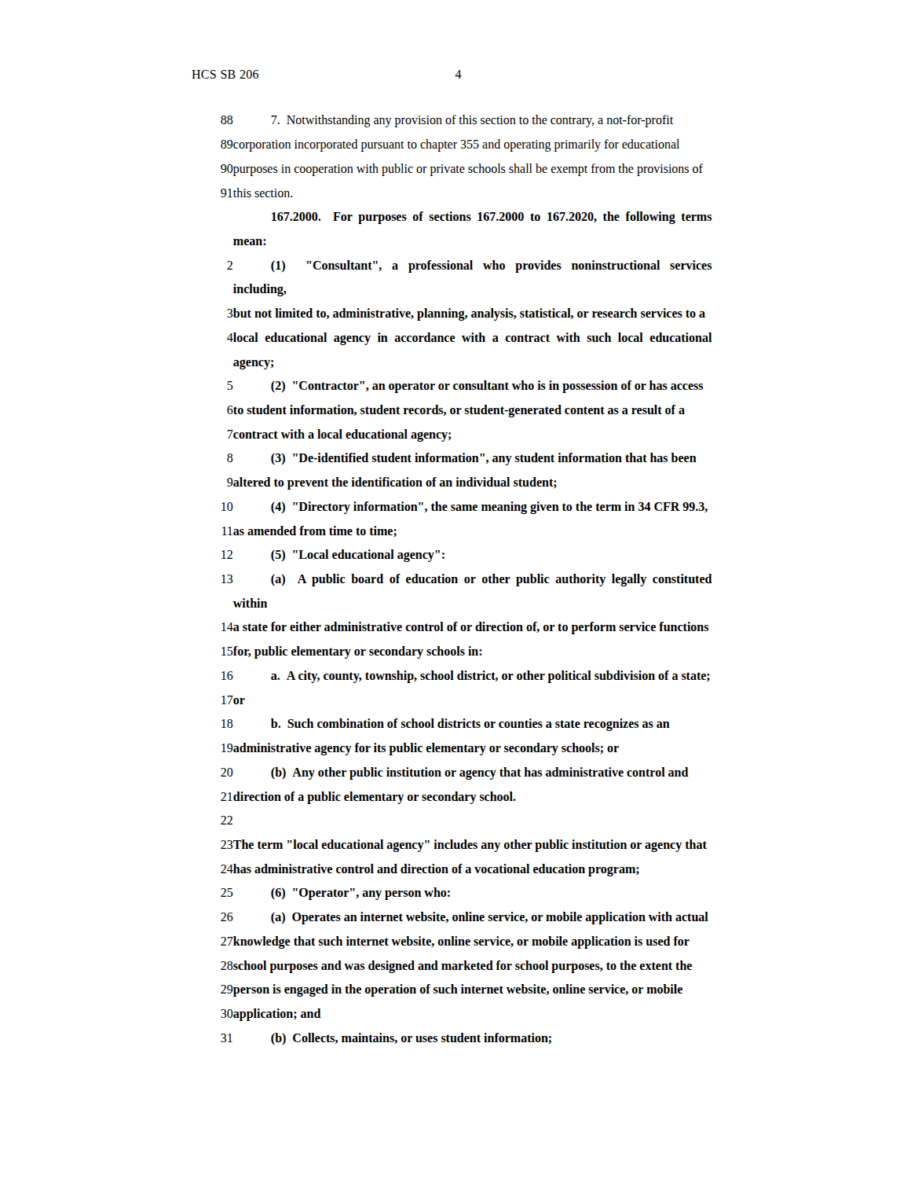HCS SB 206 4
| 88 | 7. Notwithstanding any provision of this section to the contrary, a not-for-profit |
| 89 | corporation incorporated pursuant to chapter 355 and operating primarily for educational |
| 90 | purposes in cooperation with public or private schools shall be exempt from the provisions of |
| 91 | this section. |
| | 167.2000. For purposes of sections 167.2000 to 167.2020, the following terms mean: |
| 2 | (1) "Consultant", a professional who provides noninstructional services including, |
| 3 | but not limited to, administrative, planning, analysis, statistical, or research services to a |
| 4 | local educational agency in accordance with a contract with such local educational agency; |
| 5 | (2) "Contractor", an operator or consultant who is in possession of or has access |
| 6 | to student information, student records, or student-generated content as a result of a |
| 7 | contract with a local educational agency; |
| 8 | (3) "De-identified student information", any student information that has been |
| 9 | altered to prevent the identification of an individual student; |
| 10 | (4) "Directory information", the same meaning given to the term in 34 CFR 99.3, |
| 11 | as amended from time to time; |
| 12 | (5) "Local educational agency": |
| 13 | (a) A public board of education or other public authority legally constituted within |
| 14 | a state for either administrative control of or direction of, or to perform service functions |
| 15 | for, public elementary or secondary schools in: |
| 16 | a. A city, county, township, school district, or other political subdivision of a state; |
| 17 | or |
| 18 | b. Such combination of school districts or counties a state recognizes as an |
| 19 | administrative agency for its public elementary or secondary schools; or |
| 20 | (b) Any other public institution or agency that has administrative control and |
| 21 | direction of a public elementary or secondary school. |
| 22 | |
| 23 | The term "local educational agency" includes any other public institution or agency that |
| 24 | has administrative control and direction of a vocational education program; |
| 25 | (6) "Operator", any person who: |
| 26 | (a) Operates an internet website, online service, or mobile application with actual |
| 27 | knowledge that such internet website, online service, or mobile application is used for |
| 28 | school purposes and was designed and marketed for school purposes, to the extent the |
| 29 | person is engaged in the operation of such internet website, online service, or mobile |
| 30 | application; and |
| 31 | (b) Collects, maintains, or uses student information; |